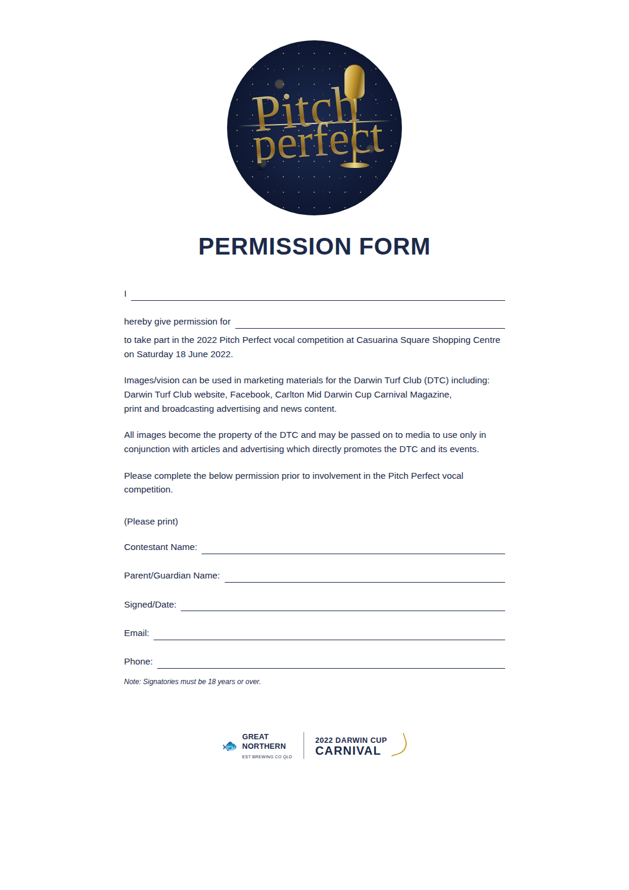Pitch perfect
Permission Form
I
hereby give permission for
to take part in the 2022 Pitch Perfect vocal competition at Casuarina Square Shopping Centre
on Saturday 18 June 2022.
Images/vision can be used in marketing materials for the Darwin Turf Club (DTC) including:
Darwin Turf Club website, Facebook, Carlton Mid Darwin Cup Carnival Magazine,
print and broadcasting advertising and news content.
All images become the property of the DTC and may be passed on to media to use only in conjunction with articles and advertising which directly promotes the DTC and its events.
Please complete the below permission prior to involvement in the Pitch Perfect vocal competition.
(Please print)
Contestant Name:
Parent/Guardian Name:
Signed/Date:
Email:
Phone:
Note: Signatories must be 18 years or over.
🐟 GREAT
NORTHERN
EST BREWING CO QLD
2022 DARWIN CUP
CARNIVAL